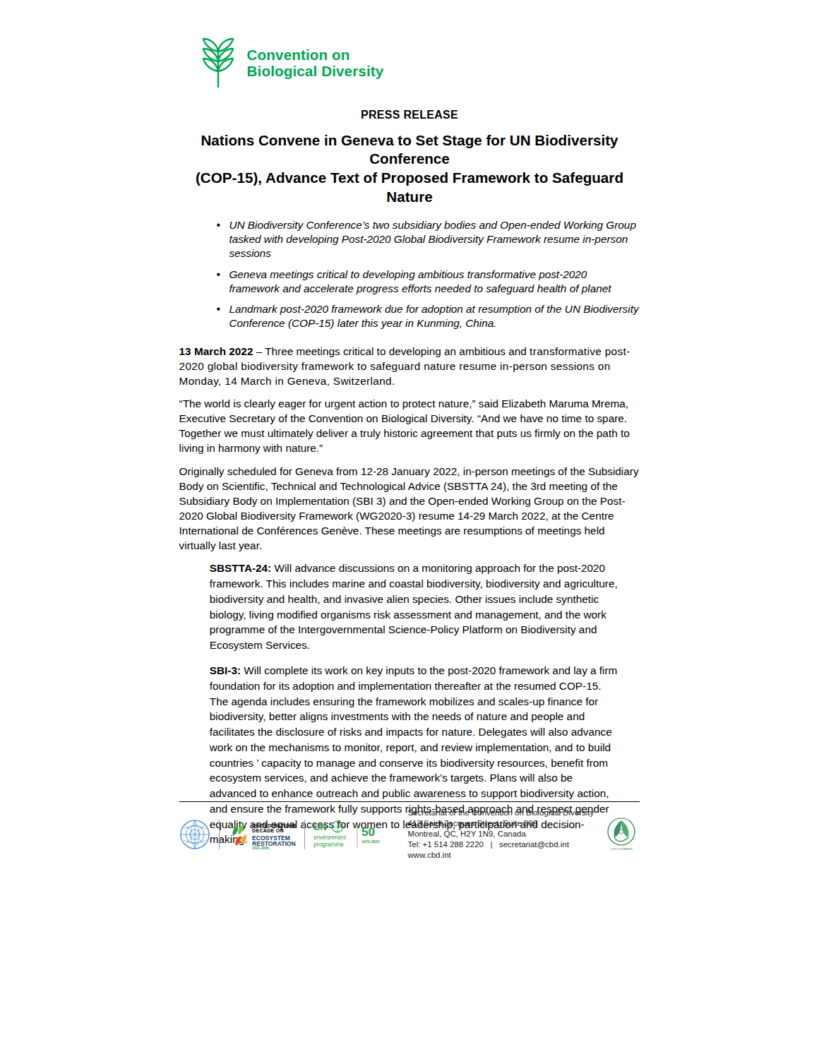Convention on
Biological Diversity
PRESS RELEASE
Nations Convene in Geneva to Set Stage for UN Biodiversity Conference
(COP-15), Advance Text of Proposed Framework to Safeguard Nature
UN Biodiversity Conference’s two subsidiary bodies and Open-ended Working Group tasked with developing Post-2020 Global Biodiversity Framework resume in-person sessions
Geneva meetings critical to developing ambitious transformative post-2020 framework and accelerate progress efforts needed to safeguard health of planet
Landmark post-2020 framework due for adoption at resumption of the UN Biodiversity Conference (COP-15) later this year in Kunming, China.
13 March 2022 – Three meetings critical to developing an ambitious and transformative post-2020 global biodiversity framework to safeguard nature resume in-person sessions on Monday, 14 March in Geneva, Switzerland.
“The world is clearly eager for urgent action to protect nature,” said Elizabeth Maruma Mrema, Executive Secretary of the Convention on Biological Diversity. “And we have no time to spare. Together we must ultimately deliver a truly historic agreement that puts us firmly on the path to living in harmony with nature.”
Originally scheduled for Geneva from 12-28 January 2022, in-person meetings of the Subsidiary Body on Scientific, Technical and Technological Advice (SBSTTA 24), the 3rd meeting of the Subsidiary Body on Implementation (SBI 3) and the Open-ended Working Group on the Post-2020 Global Biodiversity Framework (WG2020-3) resume 14-29 March 2022, at the Centre International de Conférences Genève. These meetings are resumptions of meetings held virtually last year.
SBSTTA-24: Will advance discussions on a monitoring approach for the post-2020 framework. This includes marine and coastal biodiversity, biodiversity and agriculture, biodiversity and health, and invasive alien species. Other issues include synthetic biology, living modified organisms risk assessment and management, and the work programme of the Intergovernmental Science-Policy Platform on Biodiversity and Ecosystem Services.
SBI-3: Will complete its work on key inputs to the post-2020 framework and lay a firm foundation for its adoption and implementation thereafter at the resumed COP-15. The agenda includes ensuring the framework mobilizes and scales-up finance for biodiversity, better aligns investments with the needs of nature and people and facilitates the disclosure of risks and impacts for nature. Delegates will also advance work on the mechanisms to monitor, report, and review implementation, and to build countries ’ capacity to manage and conserve its biodiversity resources, benefit from ecosystem services, and achieve the framework’s targets. Plans will also be advanced to enhance outreach and public awareness to support biodiversity action, and ensure the framework fully supports rights-based approach and respect gender equality and equal access for women to leadership, participation and decision-making.
UNITED NATIONS DECADE ON ECOSYSTEM RESTORATION 2021-2030
UN environment programme 50 1972-2022
Secretariat of the Convention on Biological Diversity
413 Saint-Jacques Street, Suite 800
Montreal, QC, H2Y 1N9, Canada
Tel: +1 514 288 2220 | secretariat@cbd.int
www.cbd.int
COP-15 KUNMING